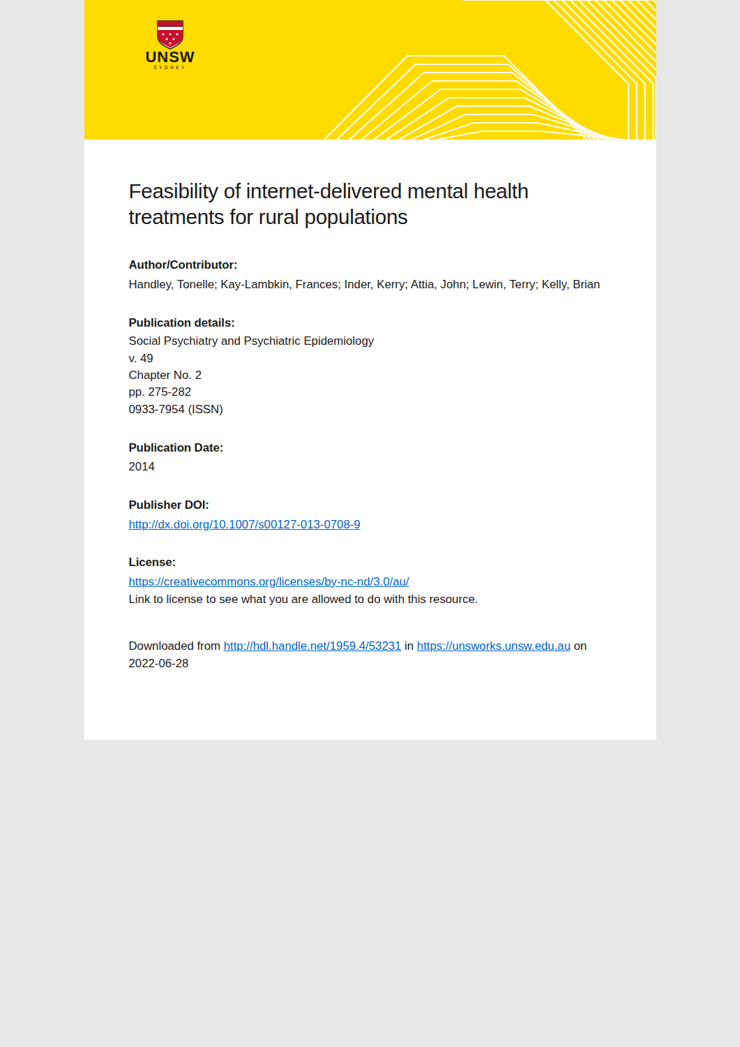UNSW SYDNEY
Feasibility of internet-delivered mental health treatments for rural populations
Author/Contributor:
Handley, Tonelle; Kay-Lambkin, Frances; Inder, Kerry; Attia, John; Lewin, Terry; Kelly, Brian
Publication details:
Social Psychiatry and Psychiatric Epidemiology
v. 49
Chapter No. 2
pp. 275-282
0933-7954 (ISSN)
Publication Date:
2014
Publisher DOI:
http://dx.doi.org/10.1007/s00127-013-0708-9
License:
https://creativecommons.org/licenses/by-nc-nd/3.0/au/
Link to license to see what you are allowed to do with this resource.
Downloaded from http://hdl.handle.net/1959.4/53231 in https://unsworks.unsw.edu.au on 2022-06-28